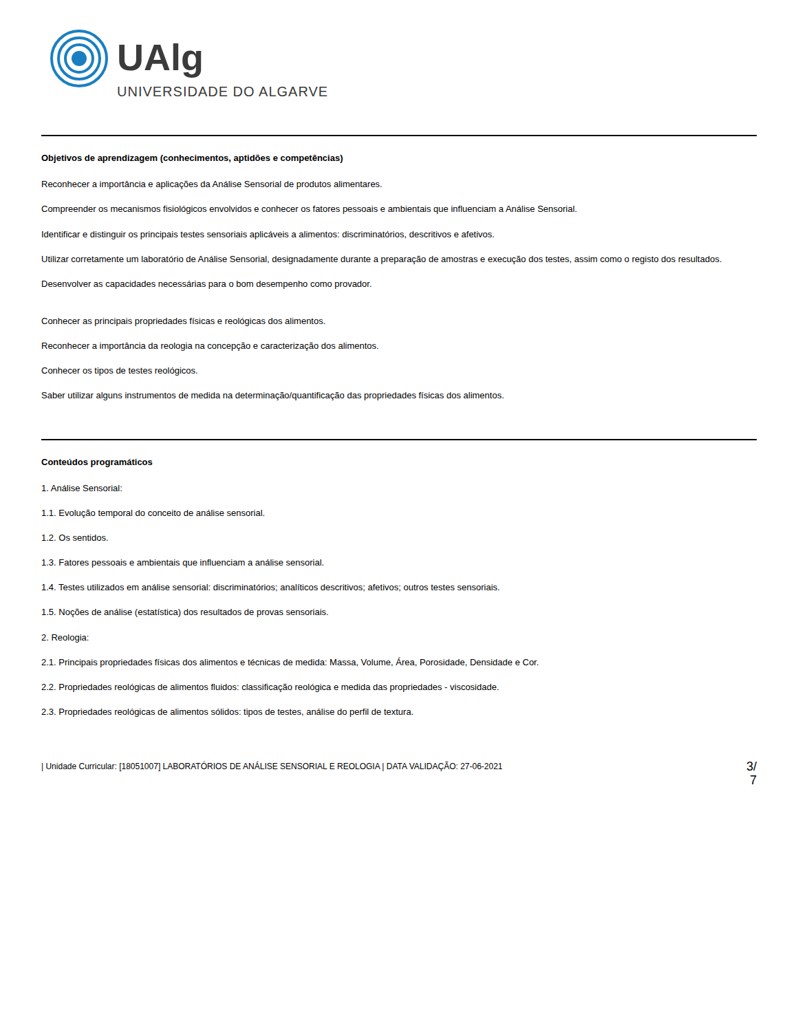UAlg UNIVERSIDADE DO ALGARVE
Objetivos de aprendizagem (conhecimentos, aptidões e competências)
Reconhecer a importância e aplicações da Análise Sensorial de produtos alimentares.
Compreender os mecanismos fisiológicos envolvidos e conhecer os fatores pessoais e ambientais que influenciam a Análise Sensorial.
Identificar e distinguir os principais testes sensoriais aplicáveis a alimentos: discriminatórios, descritivos e afetivos.
Utilizar corretamente um laboratório de Análise Sensorial, designadamente durante a preparação de amostras e execução dos testes, assim como o registo dos resultados.
Desenvolver as capacidades necessárias para o bom desempenho como provador.
Conhecer as principais propriedades físicas e reológicas dos alimentos.
Reconhecer a importância da reologia na concepção e caracterização dos alimentos.
Conhecer os tipos de testes reológicos.
Saber utilizar alguns instrumentos de medida na determinação/quantificação das propriedades físicas dos alimentos.
Conteúdos programáticos
1. Análise Sensorial:
1.1. Evolução temporal do conceito de análise sensorial.
1.2. Os sentidos.
1.3. Fatores pessoais e ambientais que influenciam a análise sensorial.
1.4. Testes utilizados em análise sensorial: discriminatórios; analíticos descritivos; afetivos; outros testes sensoriais.
1.5. Noções de análise (estatística) dos resultados de provas sensoriais.
2. Reologia:
2.1. Principais propriedades físicas dos alimentos e técnicas de medida: Massa, Volume, Área, Porosidade, Densidade e Cor.
2.2. Propriedades reológicas de alimentos fluidos: classificação reológica e medida das propriedades - viscosidade.
2.3. Propriedades reológicas de alimentos sólidos: tipos de testes, análise do perfil de textura.
| Unidade Curricular: [18051007] LABORATÓRIOS DE ANÁLISE SENSORIAL E REOLOGIA | DATA VALIDAÇÃO: 27-06-2021
3/
7